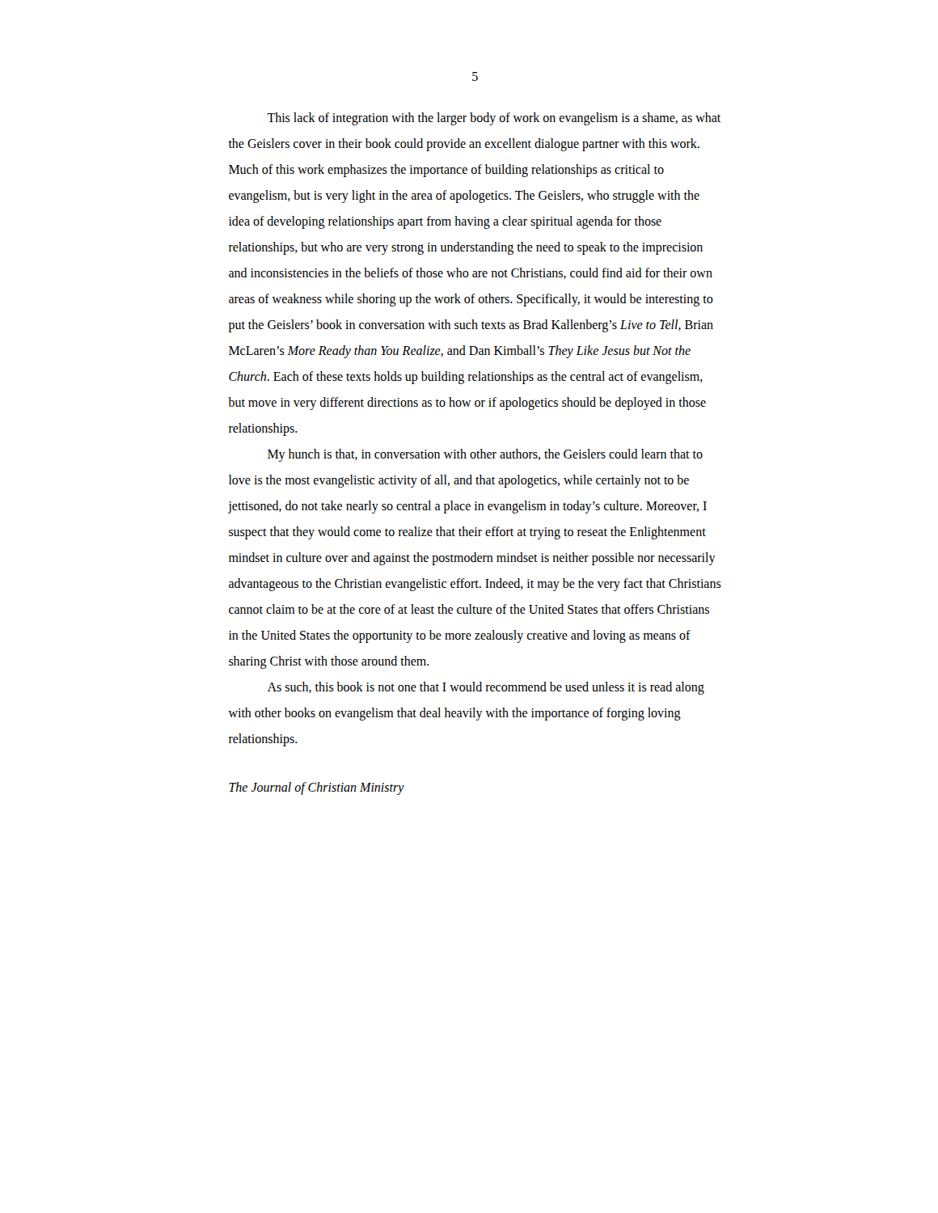5
This lack of integration with the larger body of work on evangelism is a shame, as what the Geislers cover in their book could provide an excellent dialogue partner with this work. Much of this work emphasizes the importance of building relationships as critical to evangelism, but is very light in the area of apologetics. The Geislers, who struggle with the idea of developing relationships apart from having a clear spiritual agenda for those relationships, but who are very strong in understanding the need to speak to the imprecision and inconsistencies in the beliefs of those who are not Christians, could find aid for their own areas of weakness while shoring up the work of others. Specifically, it would be interesting to put the Geislers’ book in conversation with such texts as Brad Kallenberg’s Live to Tell, Brian McLaren’s More Ready than You Realize, and Dan Kimball’s They Like Jesus but Not the Church. Each of these texts holds up building relationships as the central act of evangelism, but move in very different directions as to how or if apologetics should be deployed in those relationships.
My hunch is that, in conversation with other authors, the Geislers could learn that to love is the most evangelistic activity of all, and that apologetics, while certainly not to be jettisoned, do not take nearly so central a place in evangelism in today’s culture. Moreover, I suspect that they would come to realize that their effort at trying to reseat the Enlightenment mindset in culture over and against the postmodern mindset is neither possible nor necessarily advantageous to the Christian evangelistic effort. Indeed, it may be the very fact that Christians cannot claim to be at the core of at least the culture of the United States that offers Christians in the United States the opportunity to be more zealously creative and loving as means of sharing Christ with those around them.
As such, this book is not one that I would recommend be used unless it is read along with other books on evangelism that deal heavily with the importance of forging loving relationships.
The Journal of Christian Ministry